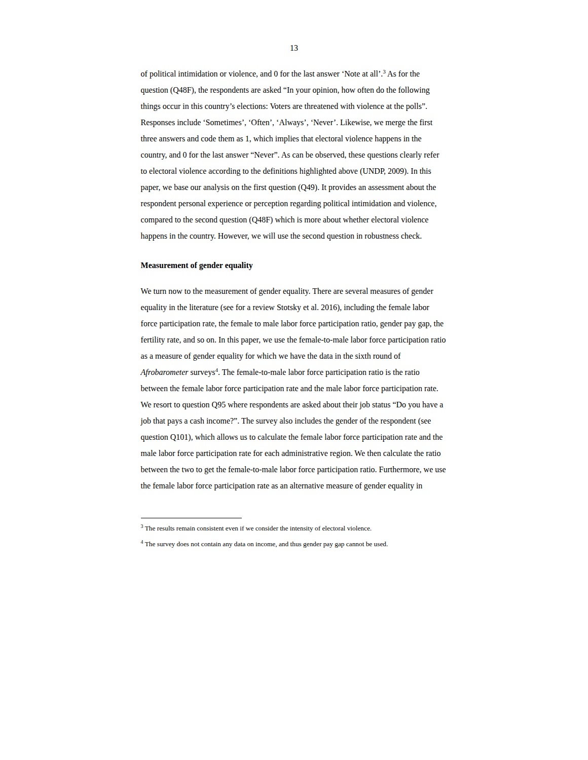13
of political intimidation or violence, and 0 for the last answer ‘Note at all’.3 As for the question (Q48F), the respondents are asked “In your opinion, how often do the following things occur in this country’s elections: Voters are threatened with violence at the polls”. Responses include ‘Sometimes’, ‘Often’, ‘Always’, ‘Never’. Likewise, we merge the first three answers and code them as 1, which implies that electoral violence happens in the country, and 0 for the last answer “Never”. As can be observed, these questions clearly refer to electoral violence according to the definitions highlighted above (UNDP, 2009). In this paper, we base our analysis on the first question (Q49). It provides an assessment about the respondent personal experience or perception regarding political intimidation and violence, compared to the second question (Q48F) which is more about whether electoral violence happens in the country. However, we will use the second question in robustness check.
Measurement of gender equality
We turn now to the measurement of gender equality. There are several measures of gender equality in the literature (see for a review Stotsky et al. 2016), including the female labor force participation rate, the female to male labor force participation ratio, gender pay gap, the fertility rate, and so on. In this paper, we use the female-to-male labor force participation ratio as a measure of gender equality for which we have the data in the sixth round of Afrobarometer surveys4. The female-to-male labor force participation ratio is the ratio between the female labor force participation rate and the male labor force participation rate. We resort to question Q95 where respondents are asked about their job status “Do you have a job that pays a cash income?”. The survey also includes the gender of the respondent (see question Q101), which allows us to calculate the female labor force participation rate and the male labor force participation rate for each administrative region. We then calculate the ratio between the two to get the female-to-male labor force participation ratio. Furthermore, we use the female labor force participation rate as an alternative measure of gender equality in
3 The results remain consistent even if we consider the intensity of electoral violence.
4 The survey does not contain any data on income, and thus gender pay gap cannot be used.